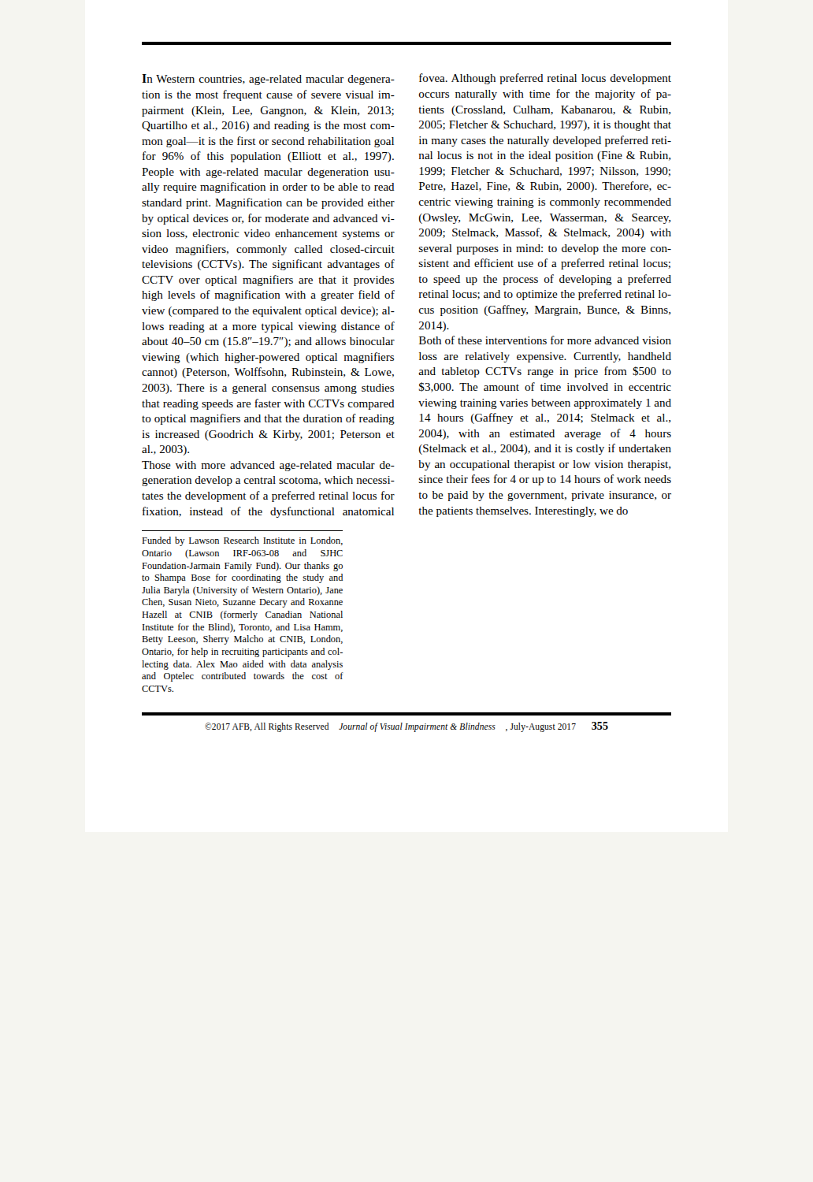In Western countries, age-related macular degeneration is the most frequent cause of severe visual impairment (Klein, Lee, Gangnon, & Klein, 2013; Quartilho et al., 2016) and reading is the most common goal—it is the first or second rehabilitation goal for 96% of this population (Elliott et al., 1997). People with age-related macular degeneration usually require magnification in order to be able to read standard print. Magnification can be provided either by optical devices or, for moderate and advanced vision loss, electronic video enhancement systems or video magnifiers, commonly called closed-circuit televisions (CCTVs). The significant advantages of CCTV over optical magnifiers are that it provides high levels of magnification with a greater field of view (compared to the equivalent optical device); allows reading at a more typical viewing distance of about 40–50 cm (15.8″–19.7″); and allows binocular viewing (which higher-powered optical magnifiers cannot) (Peterson, Wolffsohn, Rubinstein, & Lowe, 2003). There is a general consensus among studies that reading speeds are faster with CCTVs compared to optical magnifiers and that the duration of reading is increased (Goodrich & Kirby, 2001; Peterson et al., 2003).
Those with more advanced age-related macular degeneration develop a central scotoma, which necessitates the development of a preferred retinal locus for fixation, instead of the dysfunctional anatomical fovea. Although preferred retinal locus development occurs naturally with time for the majority of patients (Crossland, Culham, Kabanarou, & Rubin, 2005; Fletcher & Schuchard, 1997), it is thought that in many cases the naturally developed preferred retinal locus is not in the ideal position (Fine & Rubin, 1999; Fletcher & Schuchard, 1997; Nilsson, 1990; Petre, Hazel, Fine, & Rubin, 2000). Therefore, eccentric viewing training is commonly recommended (Owsley, McGwin, Lee, Wasserman, & Searcey, 2009; Stelmack, Massof, & Stelmack, 2004) with several purposes in mind: to develop the more consistent and efficient use of a preferred retinal locus; to speed up the process of developing a preferred retinal locus; and to optimize the preferred retinal locus position (Gaffney, Margrain, Bunce, & Binns, 2014).
Both of these interventions for more advanced vision loss are relatively expensive. Currently, handheld and tabletop CCTVs range in price from $500 to $3,000. The amount of time involved in eccentric viewing training varies between approximately 1 and 14 hours (Gaffney et al., 2014; Stelmack et al., 2004), with an estimated average of 4 hours (Stelmack et al., 2004), and it is costly if undertaken by an occupational therapist or low vision therapist, since their fees for 4 or up to 14 hours of work needs to be paid by the government, private insurance, or the patients themselves. Interestingly, we do
Funded by Lawson Research Institute in London, Ontario (Lawson IRF-063-08 and SJHC Foundation-Jarmain Family Fund). Our thanks go to Shampa Bose for coordinating the study and Julia Baryla (University of Western Ontario), Jane Chen, Susan Nieto, Suzanne Decary and Roxanne Hazell at CNIB (formerly Canadian National Institute for the Blind), Toronto, and Lisa Hamm, Betty Leeson, Sherry Malcho at CNIB, London, Ontario, for help in recruiting participants and collecting data. Alex Mao aided with data analysis and Optelec contributed towards the cost of CCTVs.
©2017 AFB, All Rights Reserved Journal of Visual Impairment & Blindness, July-August 2017 355